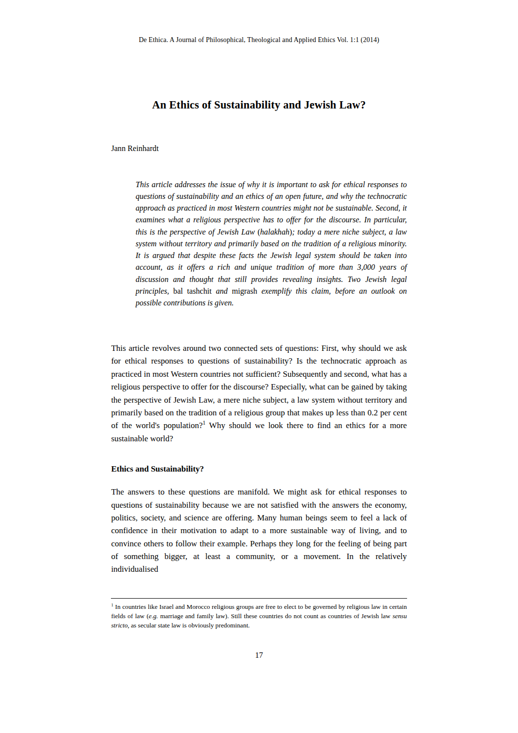De Ethica. A Journal of Philosophical, Theological and Applied Ethics Vol. 1:1 (2014)
An Ethics of Sustainability and Jewish Law?
Jann Reinhardt
This article addresses the issue of why it is important to ask for ethical responses to questions of sustainability and an ethics of an open future, and why the technocratic approach as practiced in most Western countries might not be sustainable. Second, it examines what a religious perspective has to offer for the discourse. In particular, this is the perspective of Jewish Law (halakhah); today a mere niche subject, a law system without territory and primarily based on the tradition of a religious minority. It is argued that despite these facts the Jewish legal system should be taken into account, as it offers a rich and unique tradition of more than 3,000 years of discussion and thought that still provides revealing insights. Two Jewish legal principles, bal tashchit and migrash exemplify this claim, before an outlook on possible contributions is given.
This article revolves around two connected sets of questions: First, why should we ask for ethical responses to questions of sustainability? Is the technocratic approach as practiced in most Western countries not sufficient? Subsequently and second, what has a religious perspective to offer for the discourse? Especially, what can be gained by taking the perspective of Jewish Law, a mere niche subject, a law system without territory and primarily based on the tradition of a religious group that makes up less than 0.2 per cent of the world's population?1 Why should we look there to find an ethics for a more sustainable world?
Ethics and Sustainability?
The answers to these questions are manifold. We might ask for ethical responses to questions of sustainability because we are not satisfied with the answers the economy, politics, society, and science are offering. Many human beings seem to feel a lack of confidence in their motivation to adapt to a more sustainable way of living, and to convince others to follow their example. Perhaps they long for the feeling of being part of something bigger, at least a community, or a movement. In the relatively individualised
1 In countries like Israel and Morocco religious groups are free to elect to be governed by religious law in certain fields of law (e.g. marriage and family law). Still these countries do not count as countries of Jewish law sensu stricto, as secular state law is obviously predominant.
17